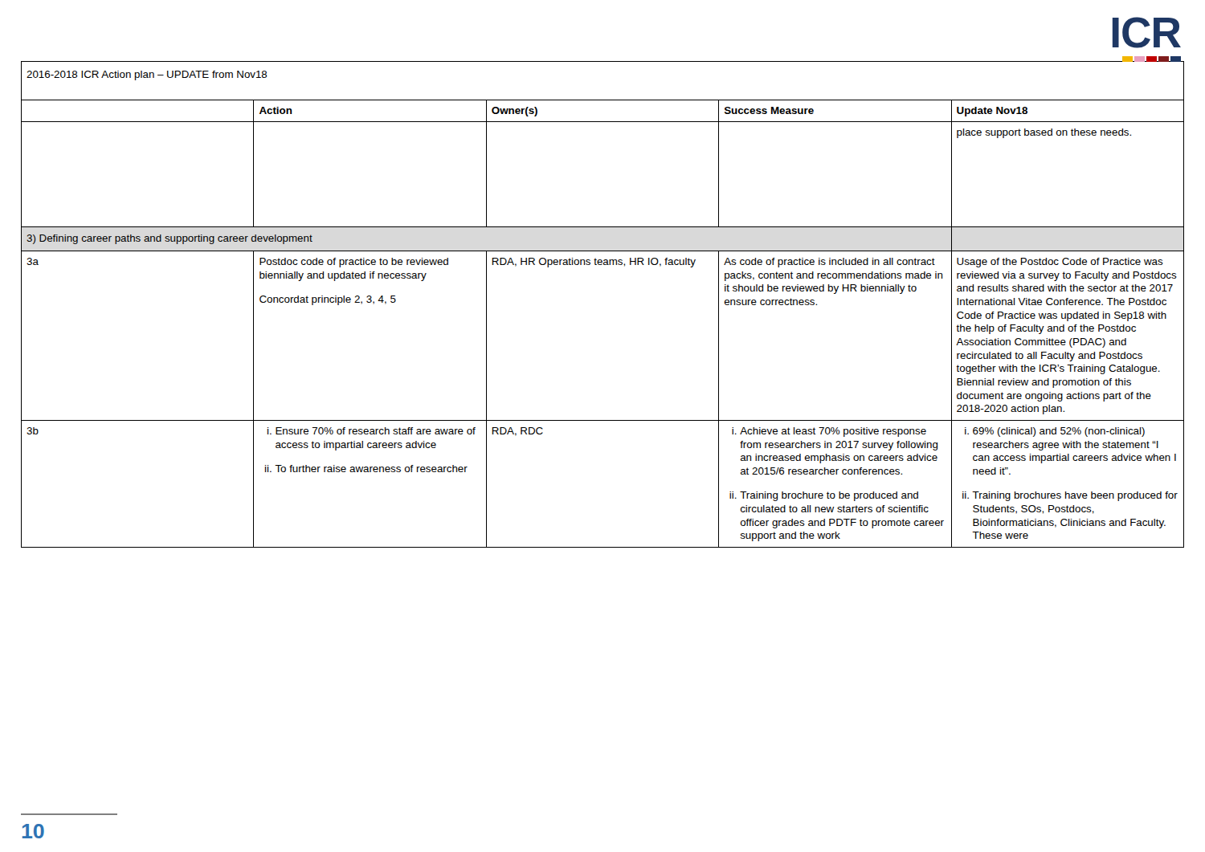ICR
| 2016-2018 ICR Action plan – UPDATE from Nov18 | |
| | Action | Owner(s) | Success Measure | Update Nov18 |
| | | | | place support based on these needs. |
| 3) Defining career paths and supporting career development | |
| 3a | Postdoc code of practice to be reviewed biennially and updated if necessary Concordat principle 2, 3, 4, 5 | RDA, HR Operations teams, HR IO, faculty | As code of practice is included in all contract packs, content and recommendations made in it should be reviewed by HR biennially to ensure correctness. | Usage of the Postdoc Code of Practice was reviewed via a survey to Faculty and Postdocs and results shared with the sector at the 2017 International Vitae Conference. The Postdoc Code of Practice was updated in Sep18 with the help of Faculty and of the Postdoc Association Committee (PDAC) and recirculated to all Faculty and Postdocs together with the ICR’s Training Catalogue. Biennial review and promotion of this document are ongoing actions part of the 2018-2020 action plan. |
| 3b | Ensure 70% of research staff are aware of access to impartial careers advice To further raise awareness of researcher | RDA, RDC | Achieve at least 70% positive response from researchers in 2017 survey following an increased emphasis on careers advice at 2015/6 researcher conferences. Training brochure to be produced and circulated to all new starters of scientific officer grades and PDTF to promote career support and the work | 69% (clinical) and 52% (non-clinical) researchers agree with the statement “I can access impartial careers advice when I need it”. Training brochures have been produced for Students, SOs, Postdocs, Bioinformaticians, Clinicians and Faculty. These were |
10